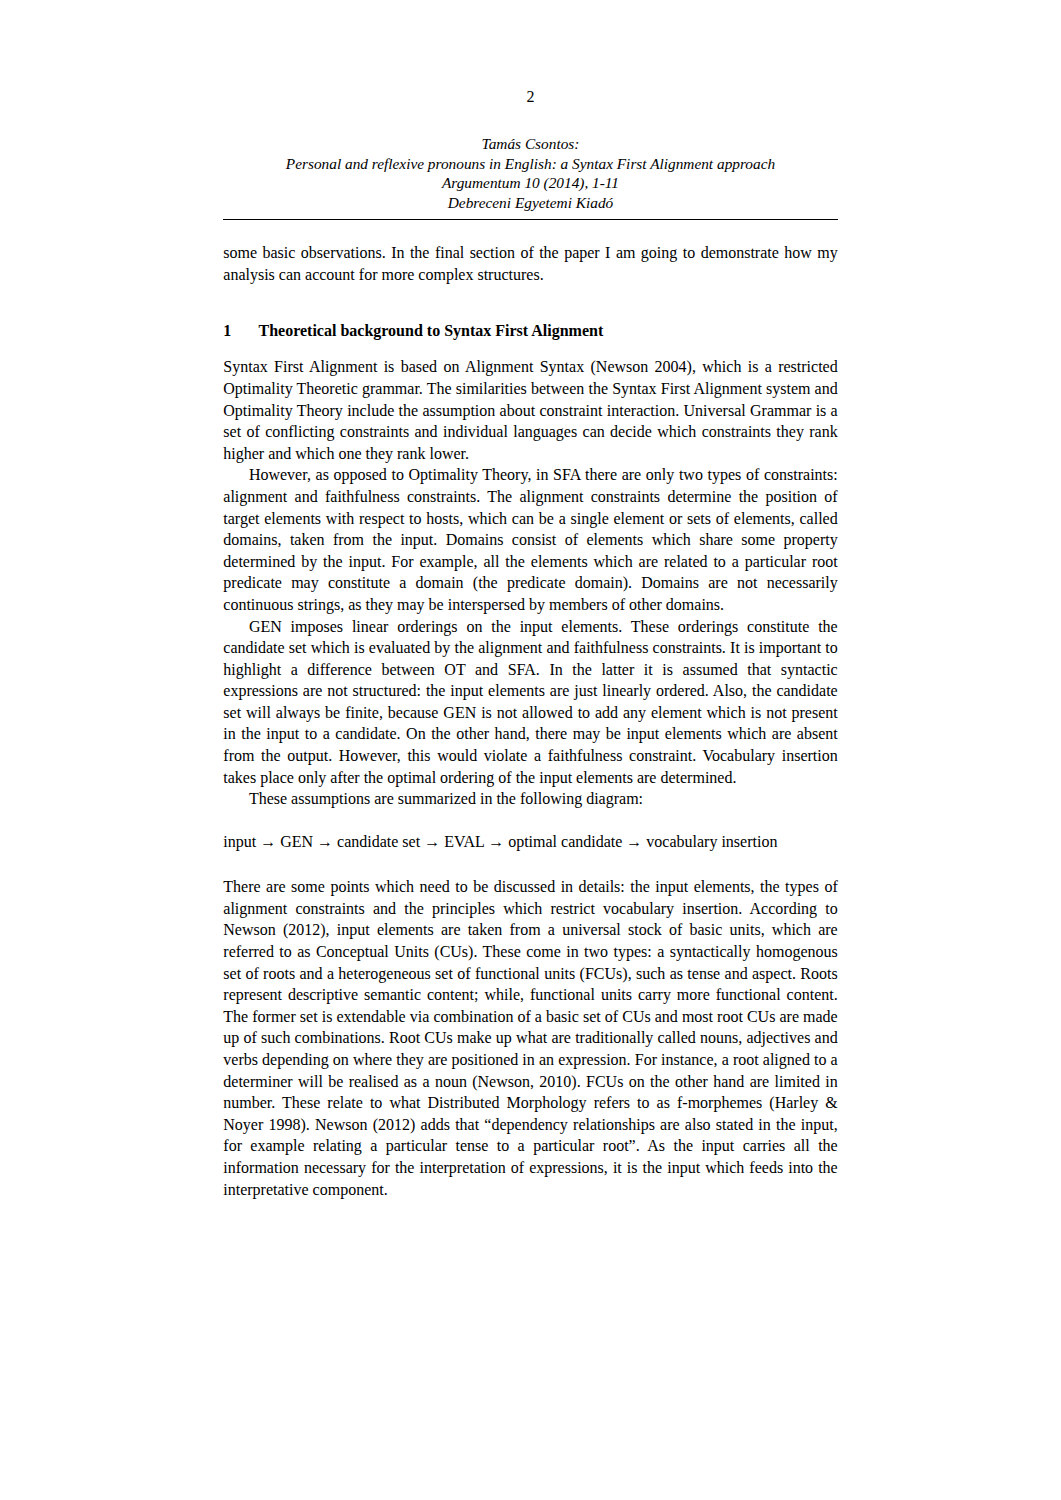2
Tamás Csontos: Personal and reflexive pronouns in English: a Syntax First Alignment approach Argumentum 10 (2014), 1-11 Debreceni Egyetemi Kiadó
some basic observations. In the final section of the paper I am going to demonstrate how my analysis can account for more complex structures.
1 Theoretical background to Syntax First Alignment
Syntax First Alignment is based on Alignment Syntax (Newson 2004), which is a restricted Optimality Theoretic grammar. The similarities between the Syntax First Alignment system and Optimality Theory include the assumption about constraint interaction. Universal Grammar is a set of conflicting constraints and individual languages can decide which constraints they rank higher and which one they rank lower.
However, as opposed to Optimality Theory, in SFA there are only two types of constraints: alignment and faithfulness constraints. The alignment constraints determine the position of target elements with respect to hosts, which can be a single element or sets of elements, called domains, taken from the input. Domains consist of elements which share some property determined by the input. For example, all the elements which are related to a particular root predicate may constitute a domain (the predicate domain). Domains are not necessarily continuous strings, as they may be interspersed by members of other domains.
GEN imposes linear orderings on the input elements. These orderings constitute the candidate set which is evaluated by the alignment and faithfulness constraints. It is important to highlight a difference between OT and SFA. In the latter it is assumed that syntactic expressions are not structured: the input elements are just linearly ordered. Also, the candidate set will always be finite, because GEN is not allowed to add any element which is not present in the input to a candidate. On the other hand, there may be input elements which are absent from the output. However, this would violate a faithfulness constraint. Vocabulary insertion takes place only after the optimal ordering of the input elements are determined.
These assumptions are summarized in the following diagram:
input → GEN → candidate set → EVAL → optimal candidate → vocabulary insertion
There are some points which need to be discussed in details: the input elements, the types of alignment constraints and the principles which restrict vocabulary insertion. According to Newson (2012), input elements are taken from a universal stock of basic units, which are referred to as Conceptual Units (CUs). These come in two types: a syntactically homogenous set of roots and a heterogeneous set of functional units (FCUs), such as tense and aspect. Roots represent descriptive semantic content; while, functional units carry more functional content. The former set is extendable via combination of a basic set of CUs and most root CUs are made up of such combinations. Root CUs make up what are traditionally called nouns, adjectives and verbs depending on where they are positioned in an expression. For instance, a root aligned to a determiner will be realised as a noun (Newson, 2010). FCUs on the other hand are limited in number. These relate to what Distributed Morphology refers to as f-morphemes (Harley & Noyer 1998). Newson (2012) adds that “dependency relationships are also stated in the input, for example relating a particular tense to a particular root”. As the input carries all the information necessary for the interpretation of expressions, it is the input which feeds into the interpretative component.